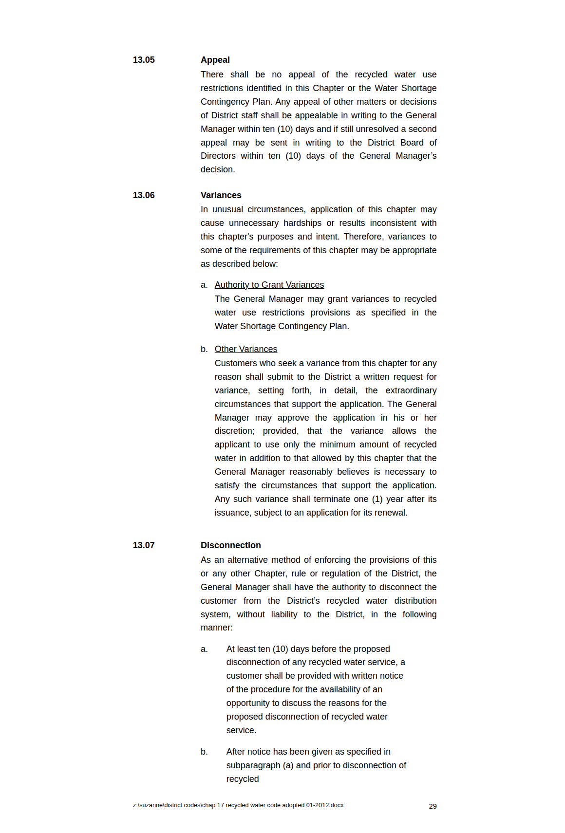13.05
Appeal
There shall be no appeal of the recycled water use restrictions identified in this Chapter or the Water Shortage Contingency Plan. Any appeal of other matters or decisions of District staff shall be appealable in writing to the General Manager within ten (10) days and if still unresolved a second appeal may be sent in writing to the District Board of Directors within ten (10) days of the General Manager’s decision.
13.06
Variances
In unusual circumstances, application of this chapter may cause unnecessary hardships or results inconsistent with this chapter's purposes and intent. Therefore, variances to some of the requirements of this chapter may be appropriate as described below:
a.
Authority to Grant Variances
The General Manager may grant variances to recycled water use restrictions provisions as specified in the Water Shortage Contingency Plan.
b.
Other Variances
Customers who seek a variance from this chapter for any reason shall submit to the District a written request for variance, setting forth, in detail, the extraordinary circumstances that support the application. The General Manager may approve the application in his or her discretion; provided, that the variance allows the applicant to use only the minimum amount of recycled water in addition to that allowed by this chapter that the General Manager reasonably believes is necessary to satisfy the circumstances that support the application. Any such variance shall terminate one (1) year after its issuance, subject to an application for its renewal.
13.07
Disconnection
As an alternative method of enforcing the provisions of this or any other Chapter, rule or regulation of the District, the General Manager shall have the authority to disconnect the customer from the District’s recycled water distribution system, without liability to the District, in the following manner:
a.
At least ten (10) days before the proposed disconnection of any recycled water service, a customer shall be provided with written notice of the procedure for the availability of an opportunity to discuss the reasons for the proposed disconnection of recycled water service.
b.
After notice has been given as specified in subparagraph (a) and prior to disconnection of recycled
z:\suzanne\district codes\chap 17 recycled water code adopted 01-2012.docx
29